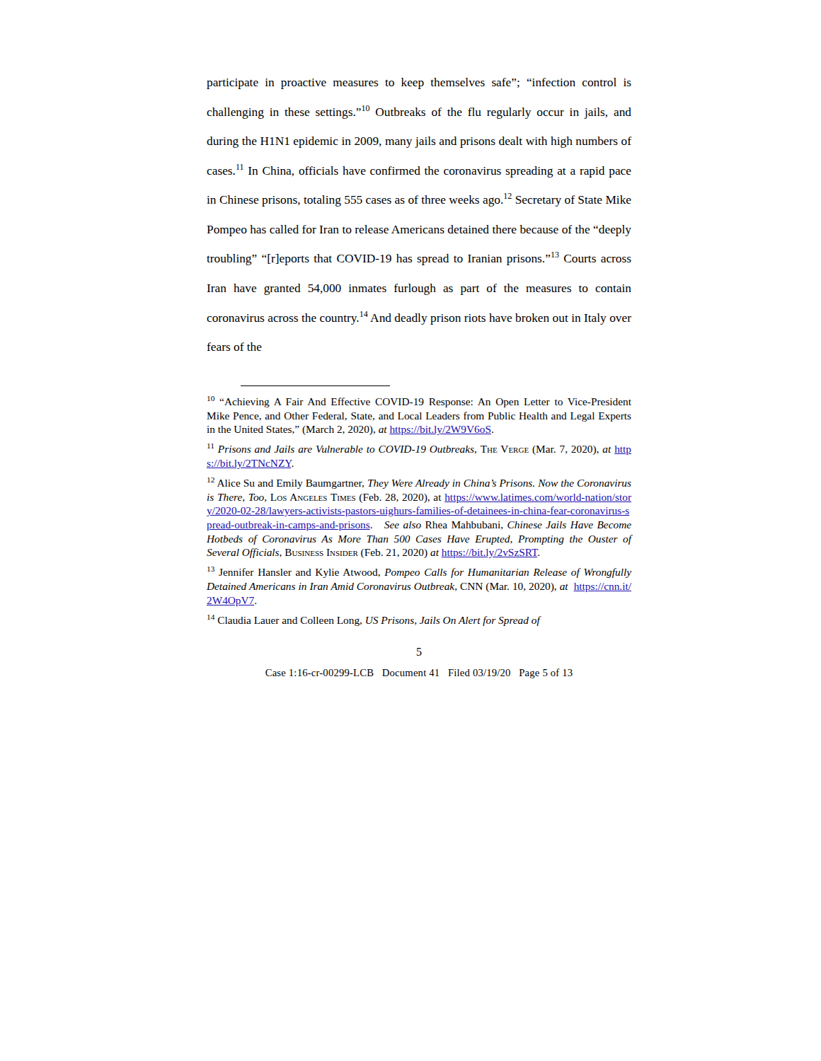participate in proactive measures to keep themselves safe”; “infection control is challenging in these settings.”10 Outbreaks of the flu regularly occur in jails, and during the H1N1 epidemic in 2009, many jails and prisons dealt with high numbers of cases.11 In China, officials have confirmed the coronavirus spreading at a rapid pace in Chinese prisons, totaling 555 cases as of three weeks ago.12 Secretary of State Mike Pompeo has called for Iran to release Americans detained there because of the “deeply troubling” “[r]eports that COVID-19 has spread to Iranian prisons.”13 Courts across Iran have granted 54,000 inmates furlough as part of the measures to contain coronavirus across the country.14 And deadly prison riots have broken out in Italy over fears of the
10 “Achieving A Fair And Effective COVID-19 Response: An Open Letter to Vice-President Mike Pence, and Other Federal, State, and Local Leaders from Public Health and Legal Experts in the United States,” (March 2, 2020), at https://bit.ly/2W9V6oS.
11 Prisons and Jails are Vulnerable to COVID-19 Outbreaks, The Verge (Mar. 7, 2020), at https://bit.ly/2TNcNZY.
12 Alice Su and Emily Baumgartner, They Were Already in China’s Prisons. Now the Coronavirus is There, Too, Los Angeles Times (Feb. 28, 2020), at https://www.latimes.com/world-nation/story/2020-02-28/lawyers-activists-pastors-uighurs-families-of-detainees-in-china-fear-coronavirus-spread-outbreak-in-camps-and-prisons. See also Rhea Mahbubani, Chinese Jails Have Become Hotbeds of Coronavirus As More Than 500 Cases Have Erupted, Prompting the Ouster of Several Officials, Business Insider (Feb. 21, 2020) at https://bit.ly/2vSzSRT.
13 Jennifer Hansler and Kylie Atwood, Pompeo Calls for Humanitarian Release of Wrongfully Detained Americans in Iran Amid Coronavirus Outbreak, CNN (Mar. 10, 2020), at https://cnn.it/2W4OpV7.
14 Claudia Lauer and Colleen Long, US Prisons, Jails On Alert for Spread of
5
Case 1:16-cr-00299-LCB Document 41 Filed 03/19/20 Page 5 of 13